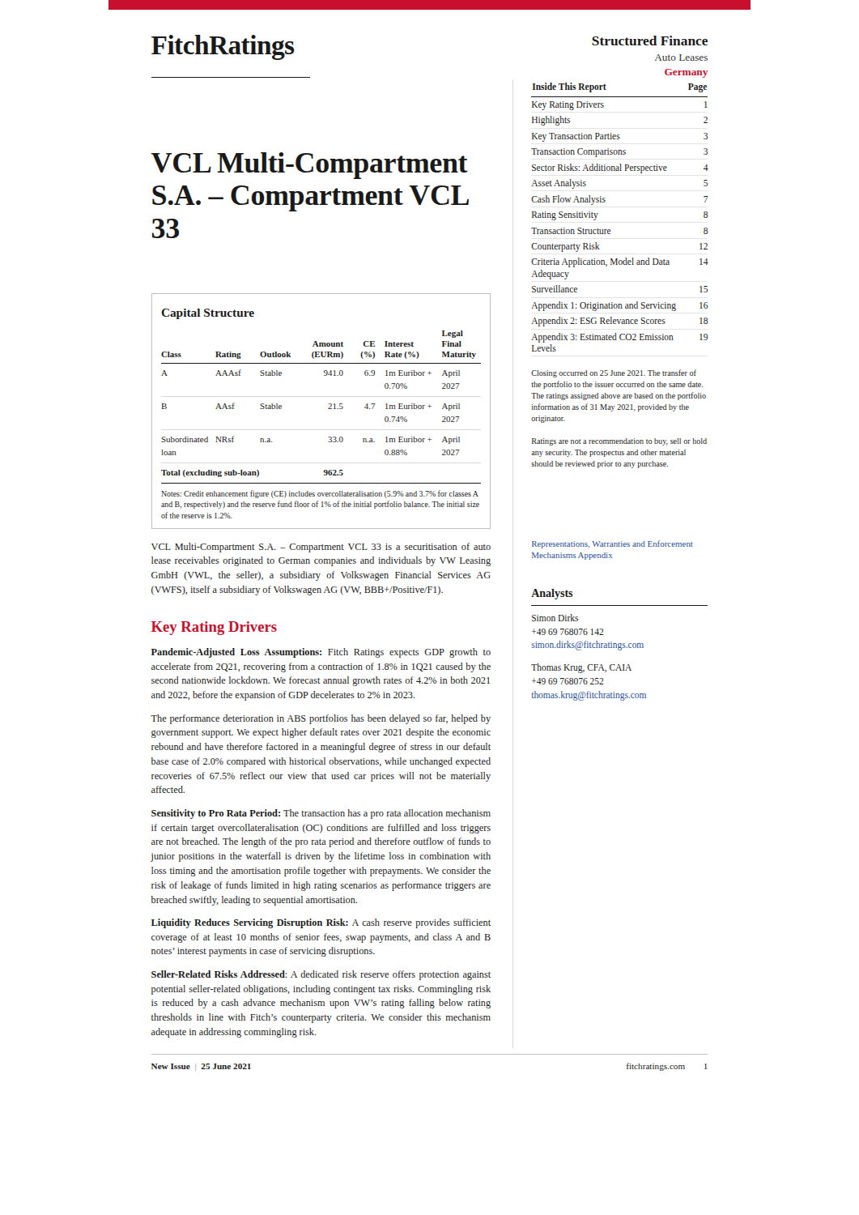Fitch Ratings
Structured Finance
Auto Leases
Germany
VCL Multi-Compartment S.A. – Compartment VCL 33
Capital Structure
| Class | Rating | Outlook | Amount (EURm) | CE (%) | Interest Rate (%) | Legal Final Maturity |
| --- | --- | --- | --- | --- | --- | --- |
| A | AAAsf | Stable | 941.0 | 6.9 | 1m Euribor + 0.70% | April 2027 |
| B | AAsf | Stable | 21.5 | 4.7 | 1m Euribor + 0.74% | April 2027 |
| Subordinated loan | NRsf | n.a. | 33.0 | n.a. | 1m Euribor + 0.88% | April 2027 |
| Total (excluding sub-loan) | 962.5 | | | |
Notes: Credit enhancement figure (CE) includes overcollateralisation (5.9% and 3.7% for classes A and B, respectively) and the reserve fund floor of 1% of the initial portfolio balance. The initial size of the reserve is 1.2%.
VCL Multi-Compartment S.A. – Compartment VCL 33 is a securitisation of auto lease receivables originated to German companies and individuals by VW Leasing GmbH (VWL, the seller), a subsidiary of Volkswagen Financial Services AG (VWFS), itself a subsidiary of Volkswagen AG (VW, BBB+/Positive/F1).
Key Rating Drivers
Pandemic-Adjusted Loss Assumptions: Fitch Ratings expects GDP growth to accelerate from 2Q21, recovering from a contraction of 1.8% in 1Q21 caused by the second nationwide lockdown. We forecast annual growth rates of 4.2% in both 2021 and 2022, before the expansion of GDP decelerates to 2% in 2023.
The performance deterioration in ABS portfolios has been delayed so far, helped by government support. We expect higher default rates over 2021 despite the economic rebound and have therefore factored in a meaningful degree of stress in our default base case of 2.0% compared with historical observations, while unchanged expected recoveries of 67.5% reflect our view that used car prices will not be materially affected.
Sensitivity to Pro Rata Period: The transaction has a pro rata allocation mechanism if certain target overcollateralisation (OC) conditions are fulfilled and loss triggers are not breached. The length of the pro rata period and therefore outflow of funds to junior positions in the waterfall is driven by the lifetime loss in combination with loss timing and the amortisation profile together with prepayments. We consider the risk of leakage of funds limited in high rating scenarios as performance triggers are breached swiftly, leading to sequential amortisation.
Liquidity Reduces Servicing Disruption Risk: A cash reserve provides sufficient coverage of at least 10 months of senior fees, swap payments, and class A and B notes’ interest payments in case of servicing disruptions.
Seller-Related Risks Addressed: A dedicated risk reserve offers protection against potential seller-related obligations, including contingent tax risks. Commingling risk is reduced by a cash advance mechanism upon VW’s rating falling below rating thresholds in line with Fitch’s counterparty criteria. We consider this mechanism adequate in addressing commingling risk.
| Inside This Report | Page |
| --- | --- |
| Key Rating Drivers | 1 |
| Highlights | 2 |
| Key Transaction Parties | 3 |
| Transaction Comparisons | 3 |
| Sector Risks: Additional Perspective | 4 |
| Asset Analysis | 5 |
| Cash Flow Analysis | 7 |
| Rating Sensitivity | 8 |
| Transaction Structure | 8 |
| Counterparty Risk | 12 |
| Criteria Application, Model and Data Adequacy | 14 |
| Surveillance | 15 |
| Appendix 1: Origination and Servicing | 16 |
| Appendix 2: ESG Relevance Scores | 18 |
| Appendix 3: Estimated CO2 Emission Levels | 19 |
Closing occurred on 25 June 2021. The transfer of the portfolio to the issuer occurred on the same date. The ratings assigned above are based on the portfolio information as of 31 May 2021, provided by the originator.
Ratings are not a recommendation to buy, sell or hold any security. The prospectus and other material should be reviewed prior to any purchase.
Representations, Warranties and Enforcement Mechanisms Appendix
Analysts
Simon Dirks
+49 69 768076 142
simon.dirks@fitchratings.com
Thomas Krug, CFA, CAIA
+49 69 768076 252
thomas.krug@fitchratings.com
New Issue|25 June 2021
fitchratings.com1